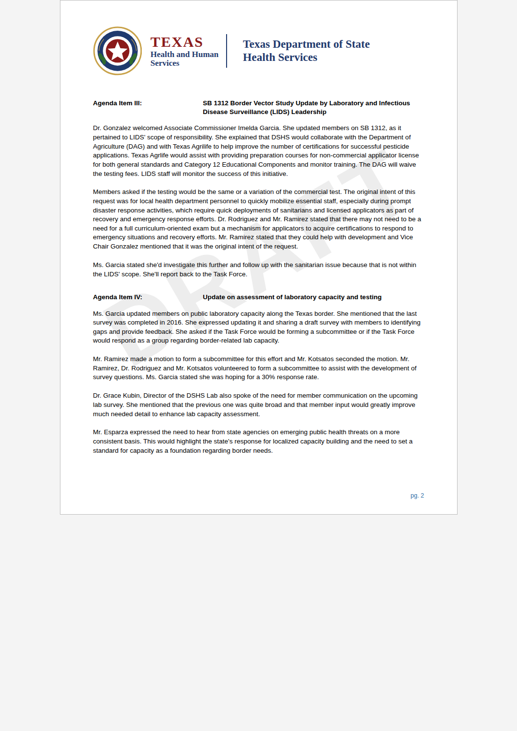DRAFT
TEXAS
Health and Human
Services
Texas Department of State
Health Services
Agenda Item III: SB 1312 Border Vector Study Update by Laboratory and Infectious Disease Surveillance (LIDS) Leadership
Dr. Gonzalez welcomed Associate Commissioner Imelda Garcia. She updated members on SB 1312, as it pertained to LIDS' scope of responsibility. She explained that DSHS would collaborate with the Department of Agriculture (DAG) and with Texas Agrilife to help improve the number of certifications for successful pesticide applications. Texas Agrlife would assist with providing preparation courses for non-commercial applicator license for both general standards and Category 12 Educational Components and monitor training. The DAG will waive the testing fees. LIDS staff will monitor the success of this initiative.
Members asked if the testing would be the same or a variation of the commercial test. The original intent of this request was for local health department personnel to quickly mobilize essential staff, especially during prompt disaster response activities, which require quick deployments of sanitarians and licensed applicators as part of recovery and emergency response efforts. Dr. Rodriguez and Mr. Ramirez stated that there may not need to be a need for a full curriculum-oriented exam but a mechanism for applicators to acquire certifications to respond to emergency situations and recovery efforts. Mr. Ramirez stated that they could help with development and Vice Chair Gonzalez mentioned that it was the original intent of the request.
Ms. Garcia stated she'd investigate this further and follow up with the sanitarian issue because that is not within the LIDS' scope. She'll report back to the Task Force.
Agenda Item IV: Update on assessment of laboratory capacity and testing
Ms. Garcia updated members on public laboratory capacity along the Texas border. She mentioned that the last survey was completed in 2016. She expressed updating it and sharing a draft survey with members to identifying gaps and provide feedback. She asked if the Task Force would be forming a subcommittee or if the Task Force would respond as a group regarding border-related lab capacity.
Mr. Ramirez made a motion to form a subcommittee for this effort and Mr. Kotsatos seconded the motion. Mr. Ramirez, Dr. Rodriguez and Mr. Kotsatos volunteered to form a subcommittee to assist with the development of survey questions. Ms. Garcia stated she was hoping for a 30% response rate.
Dr. Grace Kubin, Director of the DSHS Lab also spoke of the need for member communication on the upcoming lab survey. She mentioned that the previous one was quite broad and that member input would greatly improve much needed detail to enhance lab capacity assessment.
Mr. Esparza expressed the need to hear from state agencies on emerging public health threats on a more consistent basis. This would highlight the state's response for localized capacity building and the need to set a standard for capacity as a foundation regarding border needs.
pg. 2